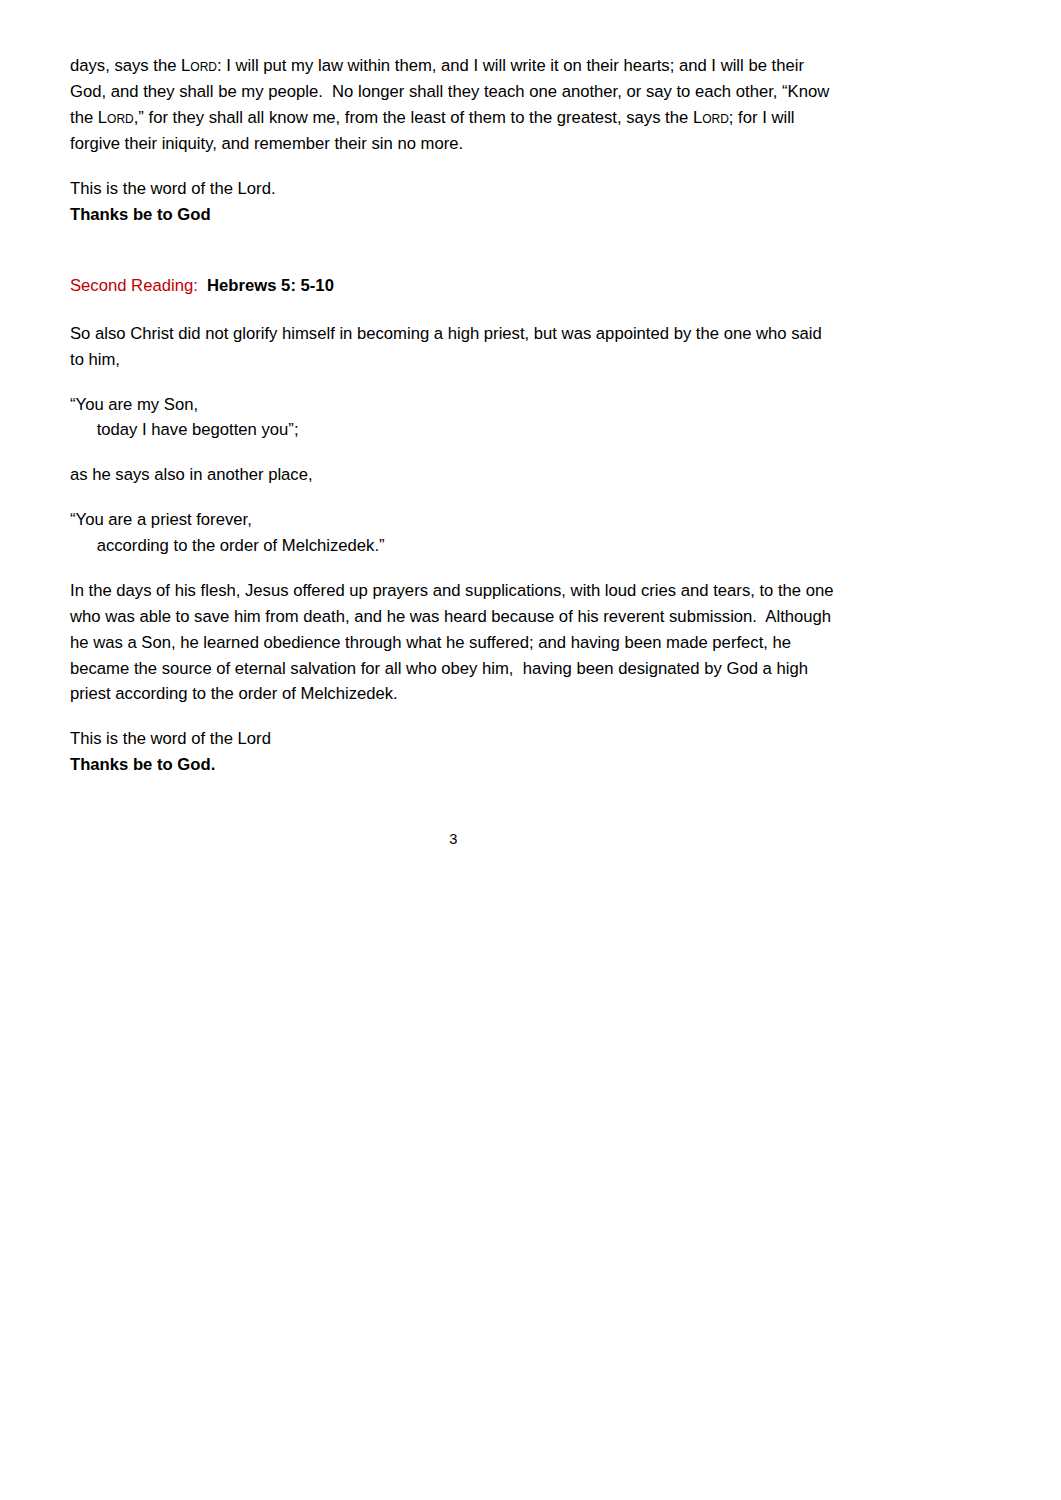days, says the Lord: I will put my law within them, and I will write it on their hearts; and I will be their God, and they shall be my people. No longer shall they teach one another, or say to each other, “Know the Lord,” for they shall all know me, from the least of them to the greatest, says the Lord; for I will forgive their iniquity, and remember their sin no more.
This is the word of the Lord.
Thanks be to God
Second Reading: Hebrews 5: 5-10
So also Christ did not glorify himself in becoming a high priest, but was appointed by the one who said to him,
“You are my Son,
today I have begotten you”;
as he says also in another place,
“You are a priest forever,
according to the order of Melchizedek.”
In the days of his flesh, Jesus offered up prayers and supplications, with loud cries and tears, to the one who was able to save him from death, and he was heard because of his reverent submission. Although he was a Son, he learned obedience through what he suffered; and having been made perfect, he became the source of eternal salvation for all who obey him, having been designated by God a high priest according to the order of Melchizedek.
This is the word of the Lord
Thanks be to God.
3